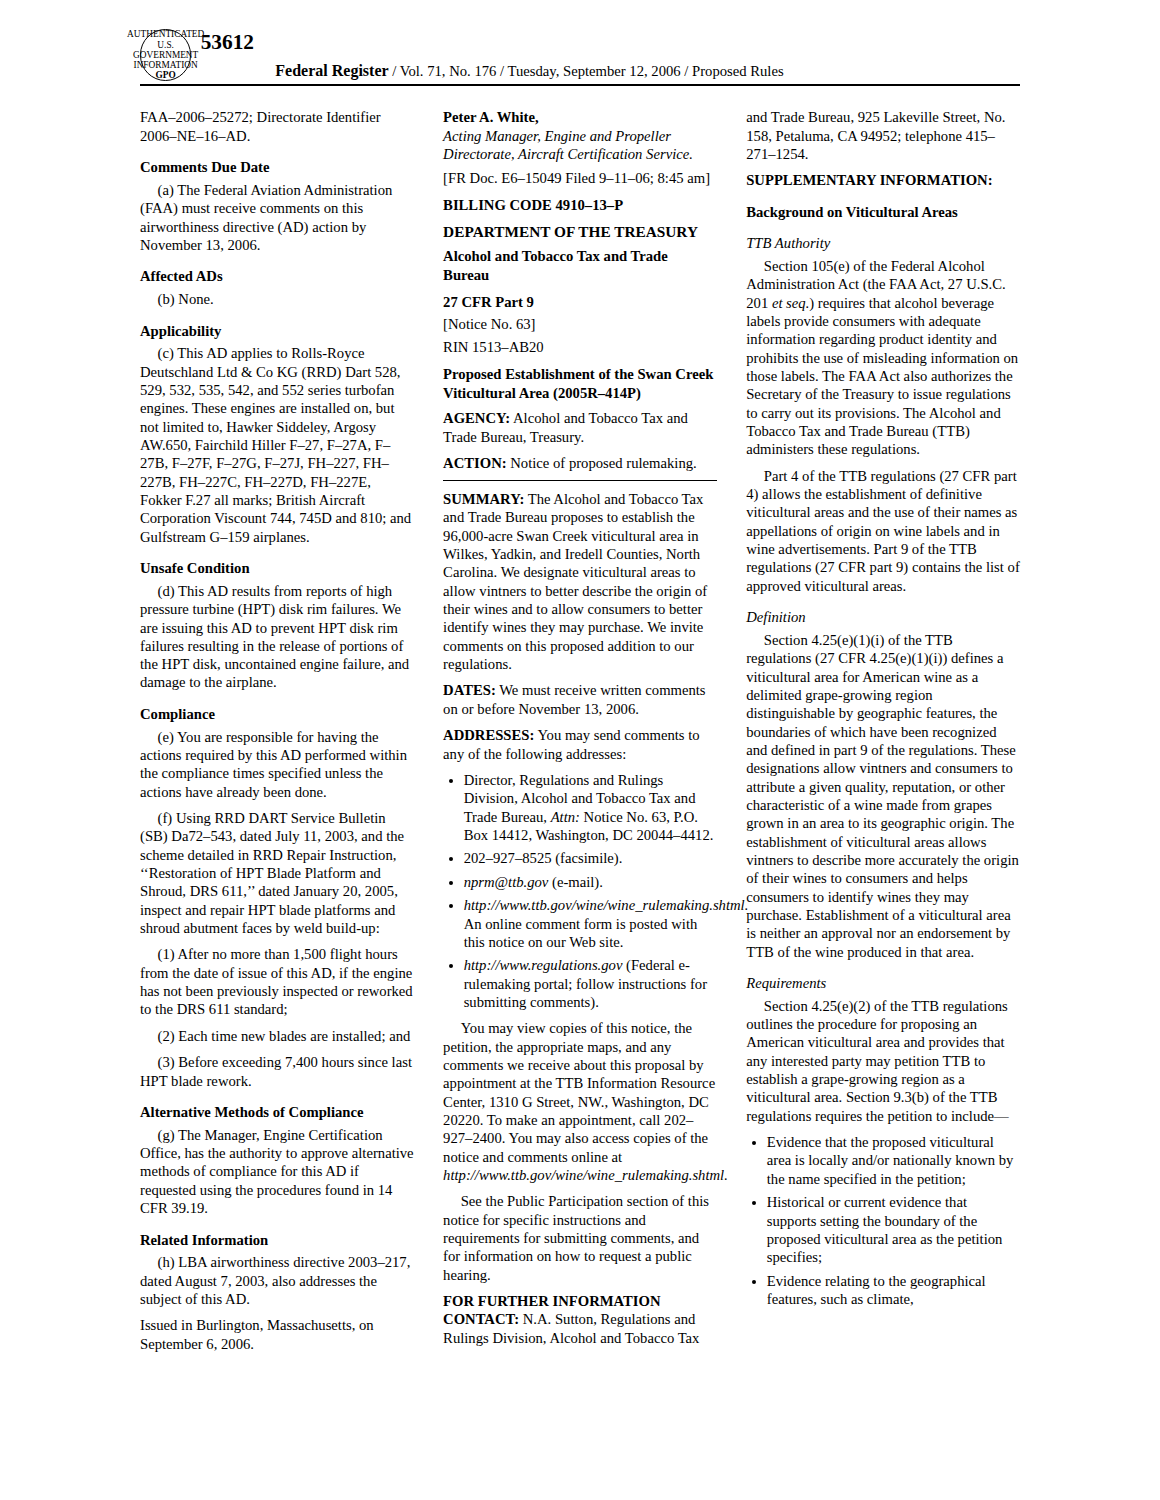AUTHENTICATED U.S. GOVERNMENT INFORMATION GPO
53612
Federal Register / Vol. 71, No. 176 / Tuesday, September 12, 2006 / Proposed Rules
FAA–2006–25272; Directorate Identifier 2006–NE–16–AD.
Comments Due Date
(a) The Federal Aviation Administration (FAA) must receive comments on this airworthiness directive (AD) action by November 13, 2006.
Affected ADs
(b) None.
Applicability
(c) This AD applies to Rolls-Royce Deutschland Ltd & Co KG (RRD) Dart 528, 529, 532, 535, 542, and 552 series turbofan engines. These engines are installed on, but not limited to, Hawker Siddeley, Argosy AW.650, Fairchild Hiller F–27, F–27A, F–27B, F–27F, F–27G, F–27J, FH–227, FH–227B, FH–227C, FH–227D, FH–227E, Fokker F.27 all marks; British Aircraft Corporation Viscount 744, 745D and 810; and Gulfstream G–159 airplanes.
Unsafe Condition
(d) This AD results from reports of high pressure turbine (HPT) disk rim failures. We are issuing this AD to prevent HPT disk rim failures resulting in the release of portions of the HPT disk, uncontained engine failure, and damage to the airplane.
Compliance
(e) You are responsible for having the actions required by this AD performed within the compliance times specified unless the actions have already been done.
(f) Using RRD DART Service Bulletin (SB) Da72–543, dated July 11, 2003, and the scheme detailed in RRD Repair Instruction, ‘‘Restoration of HPT Blade Platform and Shroud, DRS 611,’’ dated January 20, 2005, inspect and repair HPT blade platforms and shroud abutment faces by weld build-up:
(1) After no more than 1,500 flight hours from the date of issue of this AD, if the engine has not been previously inspected or reworked to the DRS 611 standard;
(2) Each time new blades are installed; and
(3) Before exceeding 7,400 hours since last HPT blade rework.
Alternative Methods of Compliance
(g) The Manager, Engine Certification Office, has the authority to approve alternative methods of compliance for this AD if requested using the procedures found in 14 CFR 39.19.
Related Information
(h) LBA airworthiness directive 2003–217, dated August 7, 2003, also addresses the subject of this AD.
Issued in Burlington, Massachusetts, on September 6, 2006.
Peter A. White,
Acting Manager, Engine and Propeller Directorate, Aircraft Certification Service.
[FR Doc. E6–15049 Filed 9–11–06; 8:45 am]
BILLING CODE 4910–13–P
DEPARTMENT OF THE TREASURY
Alcohol and Tobacco Tax and Trade Bureau
27 CFR Part 9
[Notice No. 63]
RIN 1513–AB20
Proposed Establishment of the Swan Creek Viticultural Area (2005R–414P)
AGENCY: Alcohol and Tobacco Tax and Trade Bureau, Treasury.
ACTION: Notice of proposed rulemaking.
SUMMARY: The Alcohol and Tobacco Tax and Trade Bureau proposes to establish the 96,000-acre Swan Creek viticultural area in Wilkes, Yadkin, and Iredell Counties, North Carolina. We designate viticultural areas to allow vintners to better describe the origin of their wines and to allow consumers to better identify wines they may purchase. We invite comments on this proposed addition to our regulations.
DATES: We must receive written comments on or before November 13, 2006.
ADDRESSES: You may send comments to any of the following addresses:
Director, Regulations and Rulings Division, Alcohol and Tobacco Tax and Trade Bureau, Attn: Notice No. 63, P.O. Box 14412, Washington, DC 20044–4412.
202–927–8525 (facsimile).
nprm@ttb.gov (e-mail).
http://www.ttb.gov/wine/wine_rulemaking.shtml. An online comment form is posted with this notice on our Web site.
http://www.regulations.gov (Federal e-rulemaking portal; follow instructions for submitting comments).
You may view copies of this notice, the petition, the appropriate maps, and any comments we receive about this proposal by appointment at the TTB Information Resource Center, 1310 G Street, NW., Washington, DC 20220. To make an appointment, call 202–927–2400. You may also access copies of the notice and comments online at http://www.ttb.gov/wine/wine_rulemaking.shtml.
See the Public Participation section of this notice for specific instructions and requirements for submitting comments, and for information on how to request a public hearing.
FOR FURTHER INFORMATION CONTACT: N.A. Sutton, Regulations and Rulings Division, Alcohol and Tobacco Tax and Trade Bureau, 925 Lakeville Street, No. 158, Petaluma, CA 94952; telephone 415–271–1254.
SUPPLEMENTARY INFORMATION:
Background on Viticultural Areas
TTB Authority
Section 105(e) of the Federal Alcohol Administration Act (the FAA Act, 27 U.S.C. 201 et seq.) requires that alcohol beverage labels provide consumers with adequate information regarding product identity and prohibits the use of misleading information on those labels. The FAA Act also authorizes the Secretary of the Treasury to issue regulations to carry out its provisions. The Alcohol and Tobacco Tax and Trade Bureau (TTB) administers these regulations.
Part 4 of the TTB regulations (27 CFR part 4) allows the establishment of definitive viticultural areas and the use of their names as appellations of origin on wine labels and in wine advertisements. Part 9 of the TTB regulations (27 CFR part 9) contains the list of approved viticultural areas.
Definition
Section 4.25(e)(1)(i) of the TTB regulations (27 CFR 4.25(e)(1)(i)) defines a viticultural area for American wine as a delimited grape-growing region distinguishable by geographic features, the boundaries of which have been recognized and defined in part 9 of the regulations. These designations allow vintners and consumers to attribute a given quality, reputation, or other characteristic of a wine made from grapes grown in an area to its geographic origin. The establishment of viticultural areas allows vintners to describe more accurately the origin of their wines to consumers and helps consumers to identify wines they may purchase. Establishment of a viticultural area is neither an approval nor an endorsement by TTB of the wine produced in that area.
Requirements
Section 4.25(e)(2) of the TTB regulations outlines the procedure for proposing an American viticultural area and provides that any interested party may petition TTB to establish a grape-growing region as a viticultural area. Section 9.3(b) of the TTB regulations requires the petition to include—
Evidence that the proposed viticultural area is locally and/or nationally known by the name specified in the petition;
Historical or current evidence that supports setting the boundary of the proposed viticultural area as the petition specifies;
Evidence relating to the geographical features, such as climate,